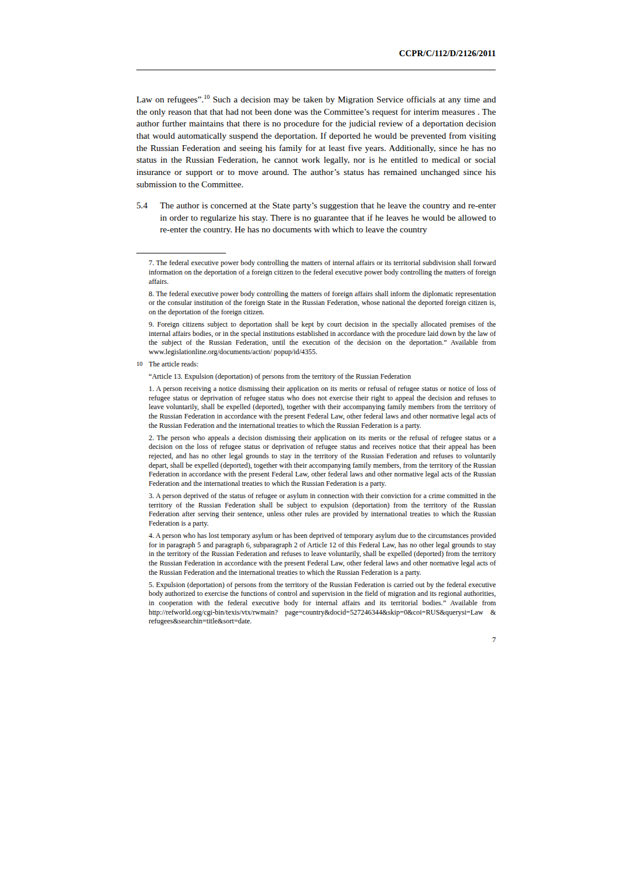CCPR/C/112/D/2126/2011
Law on refugees”.10 Such a decision may be taken by Migration Service officials at any time and the only reason that that had not been done was the Committee’s request for interim measures . The author further maintains that there is no procedure for the judicial review of a deportation decision that would automatically suspend the deportation. If deported he would be prevented from visiting the Russian Federation and seeing his family for at least five years. Additionally, since he has no status in the Russian Federation, he cannot work legally, nor is he entitled to medical or social insurance or support or to move around. The author’s status has remained unchanged since his submission to the Committee.
5.4 The author is concerned at the State party’s suggestion that he leave the country and re-enter in order to regularize his stay. There is no guarantee that if he leaves he would be allowed to re-enter the country. He has no documents with which to leave the country
7. The federal executive power body controlling the matters of internal affairs or its territorial subdivision shall forward information on the deportation of a foreign citizen to the federal executive power body controlling the matters of foreign affairs.
8. The federal executive power body controlling the matters of foreign affairs shall inform the diplomatic representation or the consular institution of the foreign State in the Russian Federation, whose national the deported foreign citizen is, on the deportation of the foreign citizen.
9. Foreign citizens subject to deportation shall be kept by court decision in the specially allocated premises of the internal affairs bodies, or in the special institutions established in accordance with the procedure laid down by the law of the subject of the Russian Federation, until the execution of the decision on the deportation.” Available from www.legislationline.org/documents/action/ popup/id/4355.
10 The article reads:
“Article 13. Expulsion (deportation) of persons from the territory of the Russian Federation
1. A person receiving a notice dismissing their application on its merits or refusal of refugee status or notice of loss of refugee status or deprivation of refugee status who does not exercise their right to appeal the decision and refuses to leave voluntarily, shall be expelled (deported), together with their accompanying family members from the territory of the Russian Federation in accordance with the present Federal Law, other federal laws and other normative legal acts of the Russian Federation and the international treaties to which the Russian Federation is a party.
2. The person who appeals a decision dismissing their application on its merits or the refusal of refugee status or a decision on the loss of refugee status or deprivation of refugee status and receives notice that their appeal has been rejected, and has no other legal grounds to stay in the territory of the Russian Federation and refuses to voluntarily depart, shall be expelled (deported), together with their accompanying family members, from the territory of the Russian Federation in accordance with the present Federal Law, other federal laws and other normative legal acts of the Russian Federation and the international treaties to which the Russian Federation is a party.
3. A person deprived of the status of refugee or asylum in connection with their conviction for a crime committed in the territory of the Russian Federation shall be subject to expulsion (deportation) from the territory of the Russian Federation after serving their sentence, unless other rules are provided by international treaties to which the Russian Federation is a party.
4. A person who has lost temporary asylum or has been deprived of temporary asylum due to the circumstances provided for in paragraph 5 and paragraph 6, subparagraph 2 of Article 12 of this Federal Law, has no other legal grounds to stay in the territory of the Russian Federation and refuses to leave voluntarily, shall be expelled (deported) from the territory the Russian Federation in accordance with the present Federal Law, other federal laws and other normative legal acts of the Russian Federation and the international treaties to which the Russian Federation is a party.
5. Expulsion (deportation) of persons from the territory of the Russian Federation is carried out by the federal executive body authorized to exercise the functions of control and supervision in the field of migration and its regional authorities, in cooperation with the federal executive body for internal affairs and its territorial bodies.” Available from http://refworld.org/cgi-bin/texis/vtx/rwmain? page=country&docid=527246344&skip=0&coi=RUS&querysi=Law & refugees&searchin=title&sort=date.
7